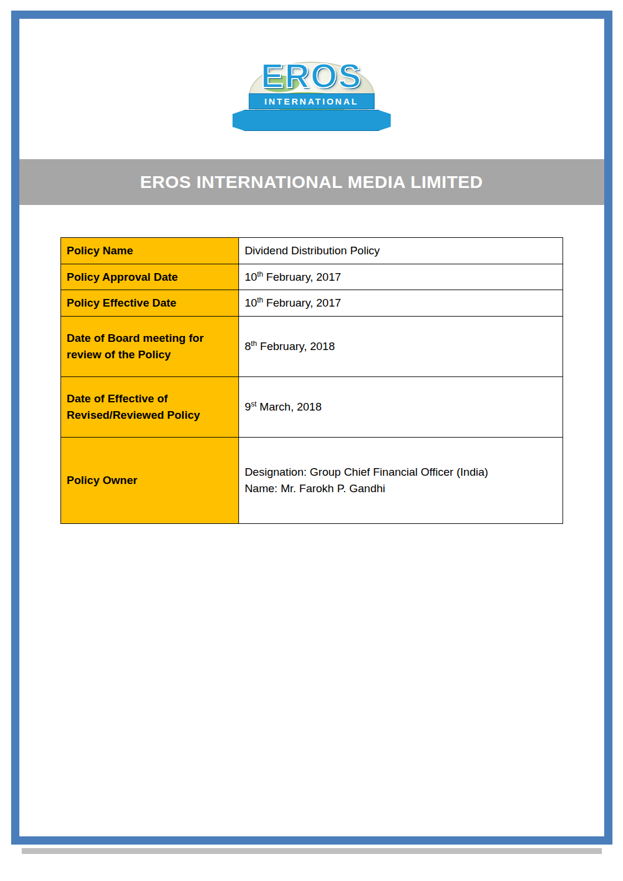EROS
INTERNATIONAL
EROS INTERNATIONAL MEDIA LIMITED
| Policy Name | Dividend Distribution Policy |
| Policy Approval Date | 10 th February, 2017 |
| Policy Effective Date | 10 th February, 2017 |
| Date of Board meeting for review of the Policy | 8 th February, 2018 |
| Date of Effective of Revised/Reviewed Policy | 9 st March, 2018 |
| Policy Owner | Designation: Group Chief Financial Officer (India) Name: Mr. Farokh P. Gandhi |